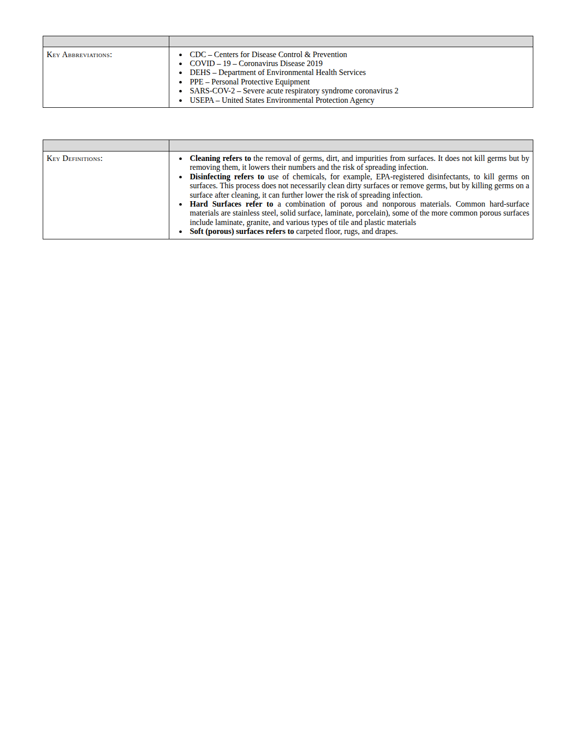| Key Abbreviations: | CDC – Centers for Disease Control & Prevention COVID – 19 – Coronavirus Disease 2019 DEHS – Department of Environmental Health Services PPE – Personal Protective Equipment SARS-COV-2 – Severe acute respiratory syndrome coronavirus 2 USEPA – United States Environmental Protection Agency |
| Key Definitions: | Cleaning refers to the removal of germs, dirt, and impurities from surfaces. It does not kill germs but by removing them, it lowers their numbers and the risk of spreading infection. Disinfecting refers to use of chemicals, for example, EPA-registered disinfectants, to kill germs on surfaces. This process does not necessarily clean dirty surfaces or remove germs, but by killing germs on a surface after cleaning, it can further lower the risk of spreading infection. Hard Surfaces refer to a combination of porous and nonporous materials. Common hard-surface materials are stainless steel, solid surface, laminate, porcelain), some of the more common porous surfaces include laminate, granite, and various types of tile and plastic materials Soft (porous) surfaces refers to carpeted floor, rugs, and drapes. |